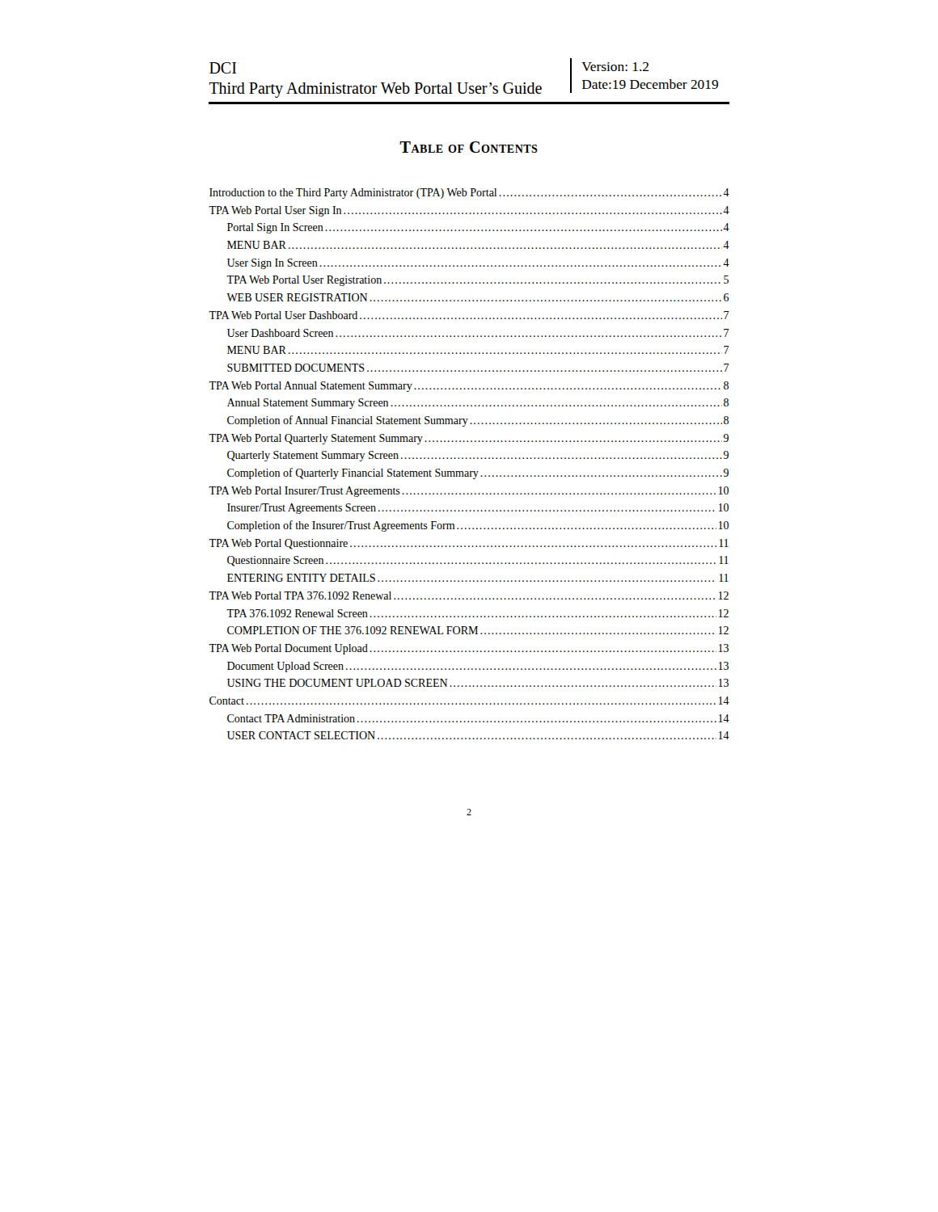DCI
Third Party Administrator Web Portal User’s Guide
Version: 1.2
Date:19 December 2019
Table of Contents
Introduction to the Third Party Administrator (TPA) Web Portal ........................................................................................................... 4
TPA Web Portal User Sign In ................................................................................................................................................. 4
Portal Sign In Screen ............................................................................................................................................. 4
MENU BAR ....................................................................................................................................................... 4
User Sign In Screen .............................................................................................................................................. 4
TPA Web Portal User Registration ....................................................................................................................... 5
WEB USER REGISTRATION ......................................................................................................................... 6
TPA Web Portal User Dashboard ......................................................................................................................................... 7
User Dashboard Screen ......................................................................................................................................... 7
MENU BAR ....................................................................................................................................................... 7
SUBMITTED DOCUMENTS ........................................................................................................................... 7
TPA Web Portal Annual Statement Summary ....................................................................................................................... 8
Annual Statement Summary Screen ..................................................................................................................... 8
Completion of Annual Financial Statement Summary ................................................................................. 8
TPA Web Portal Quarterly Statement Summary ................................................................................................................... 9
Quarterly Statement Summary Screen ................................................................................................................. 9
Completion of Quarterly Financial Statement Summary ............................................................................. 9
TPA Web Portal Insurer/Trust Agreements ......................................................................................................................... 10
Insurer/Trust Agreements Screen ......................................................................................................................... 10
Completion of the Insurer/Trust Agreements Form ................................................................................. 10
TPA Web Portal Questionnaire ............................................................................................................................................. 11
Questionnaire Screen ............................................................................................................................................. 11
ENTERING ENTITY DETAILS ..................................................................................................................... 11
TPA Web Portal TPA 376.1092 Renewal ............................................................................................................................. 12
TPA 376.1092 Renewal Screen ............................................................................................................................. 12
COMPLETION OF THE 376.1092 RENEWAL FORM ............................................................................. 12
TPA Web Portal Document Upload ..................................................................................................................................... 13
Document Upload Screen ..................................................................................................................................... 13
USING THE DOCUMENT UPLOAD SCREEN ............................................................................................. 13
Contact ................................................................................................................................................................................. 14
Contact TPA Administration ................................................................................................................................. 14
USER CONTACT SELECTION ..................................................................................................................... 14
2